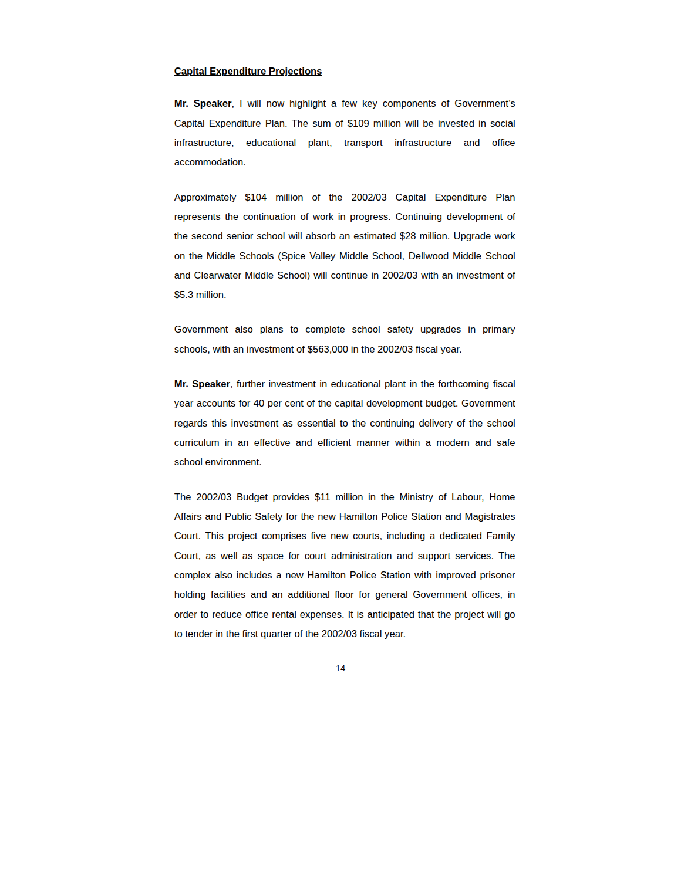Capital Expenditure Projections
Mr. Speaker, I will now highlight a few key components of Government’s Capital Expenditure Plan. The sum of $109 million will be invested in social infrastructure, educational plant, transport infrastructure and office accommodation.
Approximately $104 million of the 2002/03 Capital Expenditure Plan represents the continuation of work in progress. Continuing development of the second senior school will absorb an estimated $28 million. Upgrade work on the Middle Schools (Spice Valley Middle School, Dellwood Middle School and Clearwater Middle School) will continue in 2002/03 with an investment of $5.3 million.
Government also plans to complete school safety upgrades in primary schools, with an investment of $563,000 in the 2002/03 fiscal year.
Mr. Speaker, further investment in educational plant in the forthcoming fiscal year accounts for 40 per cent of the capital development budget. Government regards this investment as essential to the continuing delivery of the school curriculum in an effective and efficient manner within a modern and safe school environment.
The 2002/03 Budget provides $11 million in the Ministry of Labour, Home Affairs and Public Safety for the new Hamilton Police Station and Magistrates Court. This project comprises five new courts, including a dedicated Family Court, as well as space for court administration and support services. The complex also includes a new Hamilton Police Station with improved prisoner holding facilities and an additional floor for general Government offices, in order to reduce office rental expenses. It is anticipated that the project will go to tender in the first quarter of the 2002/03 fiscal year.
14